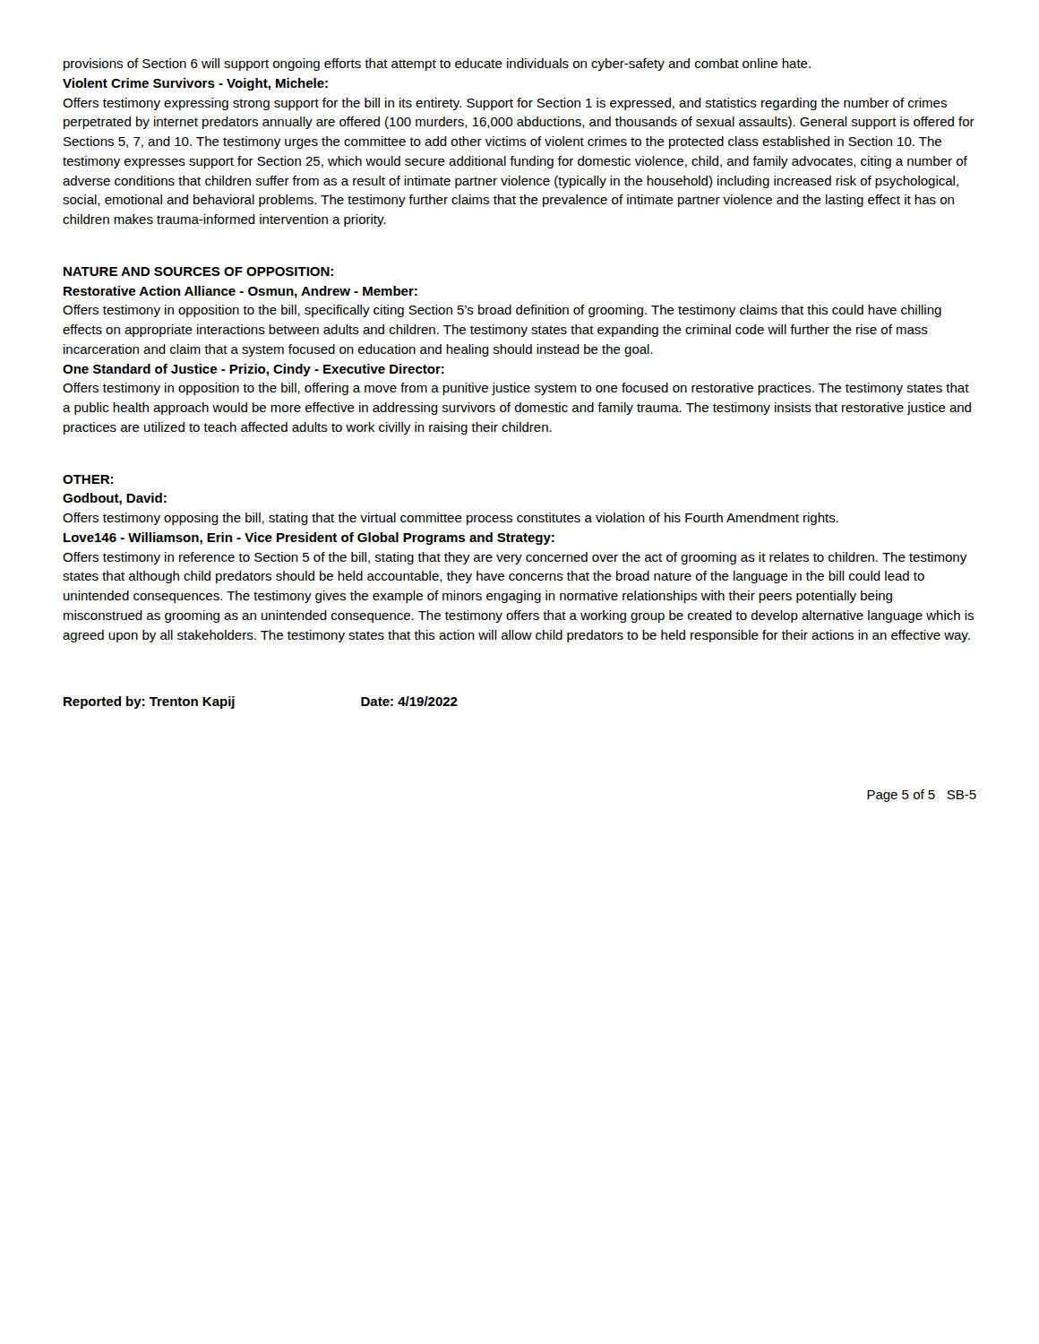provisions of Section 6 will support ongoing efforts that attempt to educate individuals on cyber-safety and combat online hate.
Violent Crime Survivors - Voight, Michele:
Offers testimony expressing strong support for the bill in its entirety. Support for Section 1 is expressed, and statistics regarding the number of crimes perpetrated by internet predators annually are offered (100 murders, 16,000 abductions, and thousands of sexual assaults). General support is offered for Sections 5, 7, and 10. The testimony urges the committee to add other victims of violent crimes to the protected class established in Section 10. The testimony expresses support for Section 25, which would secure additional funding for domestic violence, child, and family advocates, citing a number of adverse conditions that children suffer from as a result of intimate partner violence (typically in the household) including increased risk of psychological, social, emotional and behavioral problems. The testimony further claims that the prevalence of intimate partner violence and the lasting effect it has on children makes trauma-informed intervention a priority.
NATURE AND SOURCES OF OPPOSITION:
Restorative Action Alliance - Osmun, Andrew - Member:
Offers testimony in opposition to the bill, specifically citing Section 5’s broad definition of grooming. The testimony claims that this could have chilling effects on appropriate interactions between adults and children. The testimony states that expanding the criminal code will further the rise of mass incarceration and claim that a system focused on education and healing should instead be the goal.
One Standard of Justice - Prizio, Cindy - Executive Director:
Offers testimony in opposition to the bill, offering a move from a punitive justice system to one focused on restorative practices. The testimony states that a public health approach would be more effective in addressing survivors of domestic and family trauma. The testimony insists that restorative justice and practices are utilized to teach affected adults to work civilly in raising their children.
OTHER:
Godbout, David:
Offers testimony opposing the bill, stating that the virtual committee process constitutes a violation of his Fourth Amendment rights.
Love146 - Williamson, Erin - Vice President of Global Programs and Strategy:
Offers testimony in reference to Section 5 of the bill, stating that they are very concerned over the act of grooming as it relates to children. The testimony states that although child predators should be held accountable, they have concerns that the broad nature of the language in the bill could lead to unintended consequences. The testimony gives the example of minors engaging in normative relationships with their peers potentially being misconstrued as grooming as an unintended consequence. The testimony offers that a working group be created to develop alternative language which is agreed upon by all stakeholders. The testimony states that this action will allow child predators to be held responsible for their actions in an effective way.
Reported by: Trenton Kapij Date: 4/19/2022
Page 5 of 5 SB-5